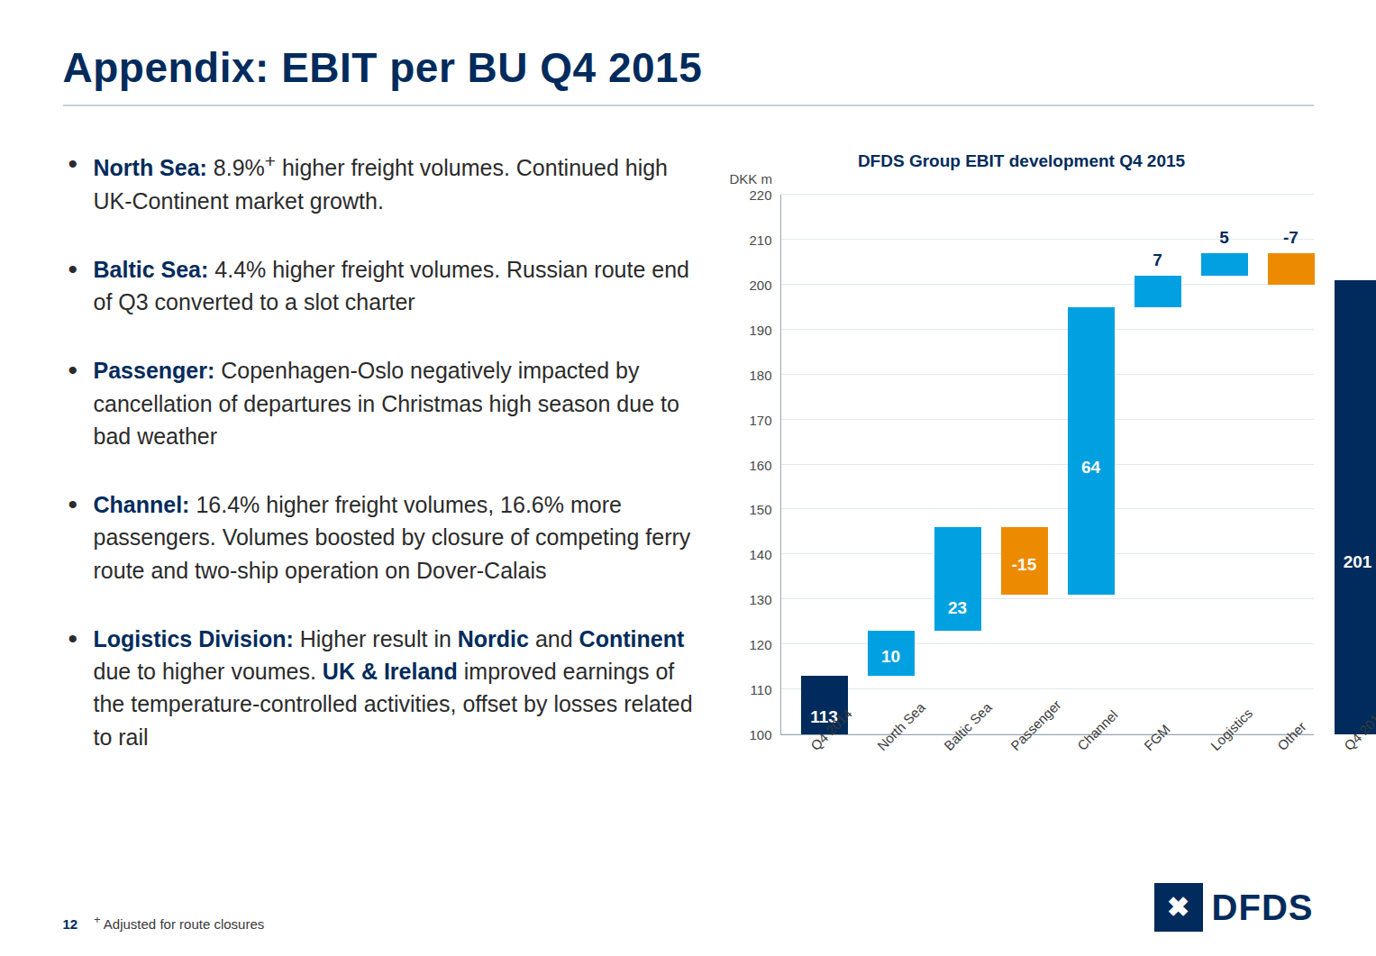Appendix: EBIT per BU Q4 2015
North Sea: 8.9%+ higher freight volumes. Continued high UK-Continent market growth.
Baltic Sea: 4.4% higher freight volumes. Russian route end of Q3 converted to a slot charter
Passenger: Copenhagen-Oslo negatively impacted by cancellation of departures in Christmas high season due to bad weather
Channel: 16.4% higher freight volumes, 16.6% more passengers. Volumes boosted by closure of competing ferry route and two-ship operation on Dover-Calais
Logistics Division: Higher result in Nordic and Continent due to higher voumes. UK & Ireland improved earnings of the temperature-controlled activities, offset by losses related to rail
DFDS Group EBIT development Q4 2015
DKK m
220
210
200
190
180
170
160
150
140
130
120
110
100
113
10
23
-15
64
7
5
-7
201
Q4 2014 North Sea Baltic Sea Passenger Channel FGM Logistics Other Q4 2015
12+ Adjusted for route closures
✖
DFDS